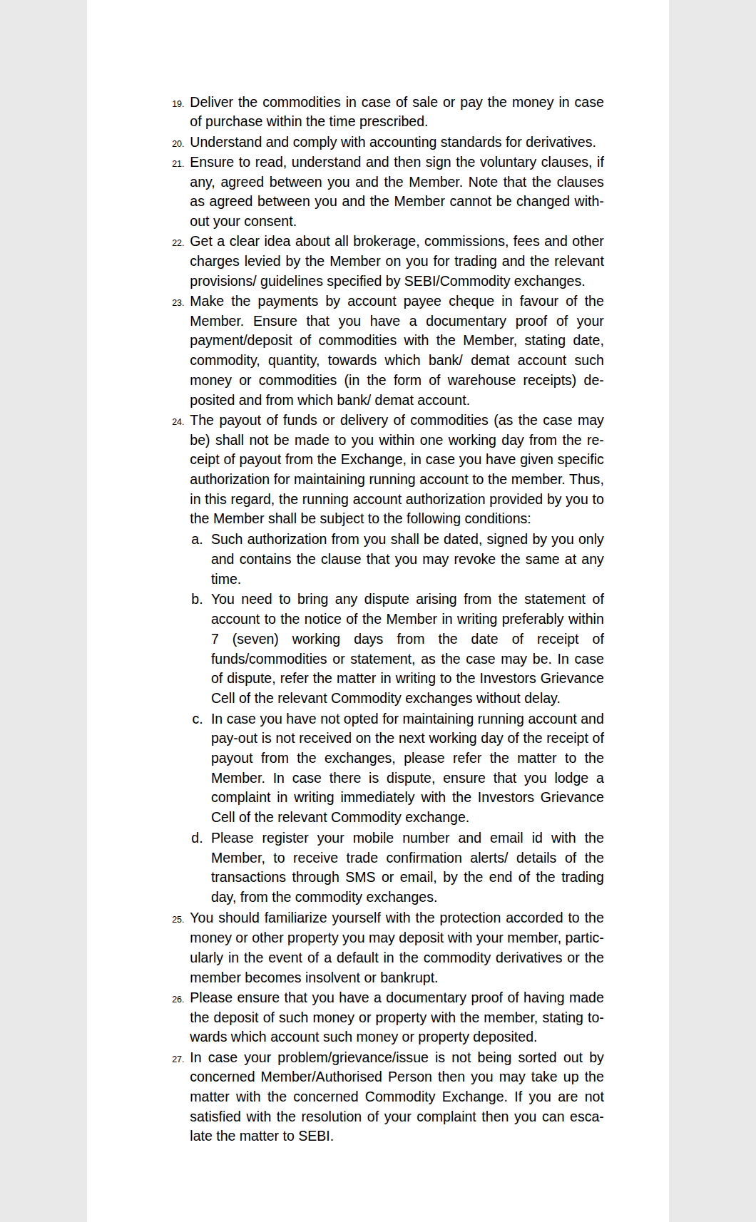Deliver the commodities in case of sale or pay the money in case of purchase within the time prescribed.
Understand and comply with accounting standards for derivatives.
Ensure to read, understand and then sign the voluntary clauses, if any, agreed between you and the Member. Note that the clauses as agreed between you and the Member cannot be changed without your consent.
Get a clear idea about all brokerage, commissions, fees and other charges levied by the Member on you for trading and the relevant provisions/ guidelines specified by SEBI/Commodity exchanges.
Make the payments by account payee cheque in favour of the Member. Ensure that you have a documentary proof of your payment/deposit of commodities with the Member, stating date, commodity, quantity, towards which bank/ demat account such money or commodities (in the form of warehouse receipts) deposited and from which bank/ demat account.
The payout of funds or delivery of commodities (as the case may be) shall not be made to you within one working day from the receipt of payout from the Exchange, in case you have given specific authorization for maintaining running account to the member. Thus, in this regard, the running account authorization provided by you to the Member shall be subject to the following conditions:
Such authorization from you shall be dated, signed by you only and contains the clause that you may revoke the same at any time.
You need to bring any dispute arising from the statement of account to the notice of the Member in writing preferably within 7 (seven) working days from the date of receipt of funds/commodities or statement, as the case may be. In case of dispute, refer the matter in writing to the Investors Grievance Cell of the relevant Commodity exchanges without delay.
In case you have not opted for maintaining running account and pay-out is not received on the next working day of the receipt of payout from the exchanges, please refer the matter to the Member. In case there is dispute, ensure that you lodge a complaint in writing immediately with the Investors Grievance Cell of the relevant Commodity exchange.
Please register your mobile number and email id with the Member, to receive trade confirmation alerts/ details of the transactions through SMS or email, by the end of the trading day, from the commodity exchanges.
You should familiarize yourself with the protection accorded to the money or other property you may deposit with your member, particularly in the event of a default in the commodity derivatives or the member becomes insolvent or bankrupt.
Please ensure that you have a documentary proof of having made the deposit of such money or property with the member, stating towards which account such money or property deposited.
In case your problem/grievance/issue is not being sorted out by concerned Member/Authorised Person then you may take up the matter with the concerned Commodity Exchange. If you are not satisfied with the resolution of your complaint then you can escalate the matter to SEBI.